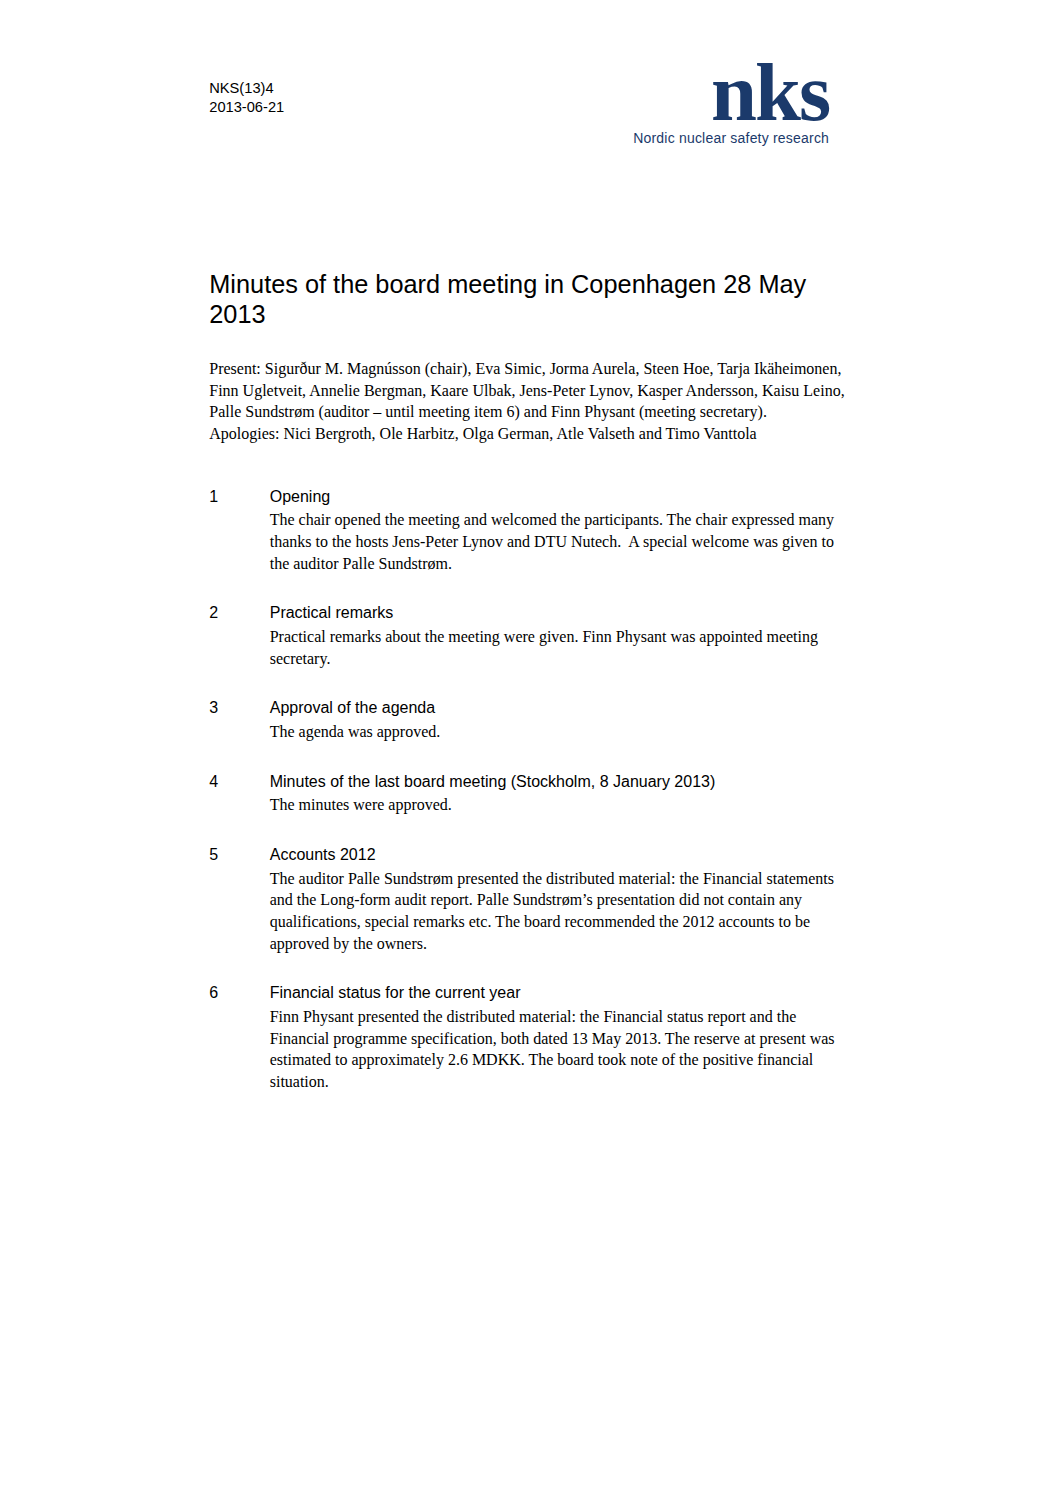NKS(13)4
2013-06-21
nks Nordic nuclear safety research
Minutes of the board meeting in Copenhagen 28 May 2013
Present: Sigurður M. Magnússon (chair), Eva Simic, Jorma Aurela, Steen Hoe, Tarja Ikäheimonen, Finn Ugletveit, Annelie Bergman, Kaare Ulbak, Jens-Peter Lynov, Kasper Andersson, Kaisu Leino, Palle Sundstrøm (auditor – until meeting item 6) and Finn Physant (meeting secretary).
Apologies: Nici Bergroth, Ole Harbitz, Olga German, Atle Valseth and Timo Vanttola
1
Opening
The chair opened the meeting and welcomed the participants. The chair expressed many thanks to the hosts Jens-Peter Lynov and DTU Nutech. A special welcome was given to the auditor Palle Sundstrøm.
2
Practical remarks
Practical remarks about the meeting were given. Finn Physant was appointed meeting secretary.
3
Approval of the agenda
The agenda was approved.
4
Minutes of the last board meeting (Stockholm, 8 January 2013)
The minutes were approved.
5
Accounts 2012
The auditor Palle Sundstrøm presented the distributed material: the Financial statements and the Long-form audit report. Palle Sundstrøm’s presentation did not contain any qualifications, special remarks etc. The board recommended the 2012 accounts to be approved by the owners.
6
Financial status for the current year
Finn Physant presented the distributed material: the Financial status report and the Financial programme specification, both dated 13 May 2013. The reserve at present was estimated to approximately 2.6 MDKK. The board took note of the positive financial situation.